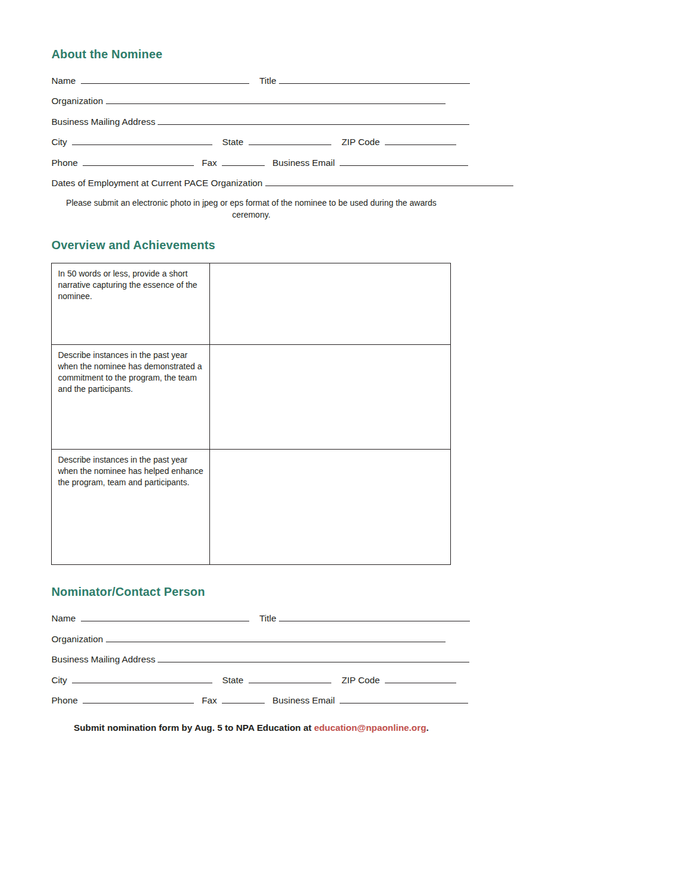About the Nominee
Name Title
Organization
Business Mailing Address
City State ZIP Code
Phone Fax Business Email
Dates of Employment at Current PACE Organization
Please submit an electronic photo in jpeg or eps format of the nominee to be used during the awards ceremony.
Overview and Achievements
| In 50 words or less, provide a short narrative capturing the essence of the nominee. | |
| Describe instances in the past year when the nominee has demonstrated a commitment to the program, the team and the participants. | |
| Describe instances in the past year when the nominee has helped enhance the program, team and participants. | |
Nominator/Contact Person
Name Title
Organization
Business Mailing Address
City State ZIP Code
Phone Fax Business Email
Submit nomination form by Aug. 5 to NPA Education at education@npaonline.org.